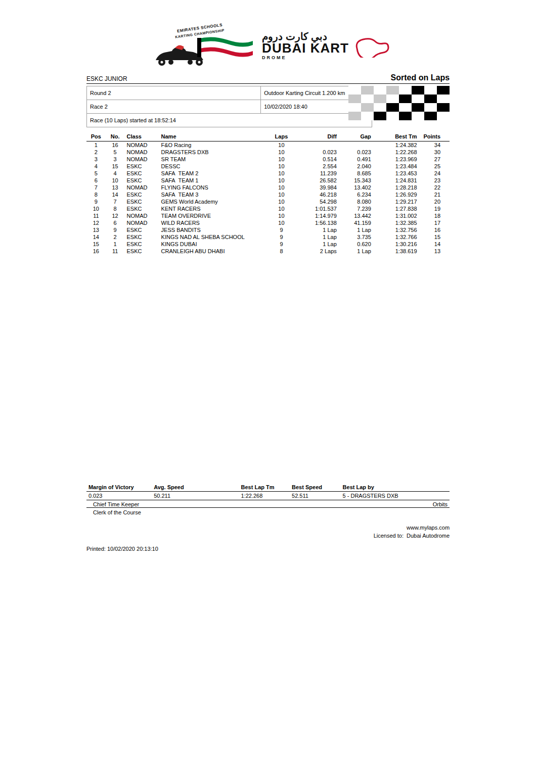EMIRATES SCHOOLS
KARTING CHAMPIONSHIP
دبي كارت دروم DUBAI KART DROME
ESKC JUNIOR
Sorted on Laps
| Round 2 | Outdoor Karting Circuit 1.200 km | |
| Race 2 | 10/02/2020 18:40 | |
| Race (10 Laps) started at 18:52:14 | |
| Pos | No. | Class | Name | Laps | Diff | Gap | Best Tm | Points |
| --- | --- | --- | --- | --- | --- | --- | --- | --- |
| 1 | 16 | NOMAD | F&O Racing | 10 | | | 1:24.382 | 34 |
| 2 | 5 | NOMAD | DRAGSTERS DXB | 10 | 0.023 | 0.023 | 1:22.268 | 30 |
| 3 | 3 | NOMAD | SR TEAM | 10 | 0.514 | 0.491 | 1:23.969 | 27 |
| 4 | 15 | ESKC | DESSC | 10 | 2.554 | 2.040 | 1:23.484 | 25 |
| 5 | 4 | ESKC | SAFA TEAM 2 | 10 | 11.239 | 8.685 | 1:23.453 | 24 |
| 6 | 10 | ESKC | SAFA TEAM 1 | 10 | 26.582 | 15.343 | 1:24.831 | 23 |
| 7 | 13 | NOMAD | FLYING FALCONS | 10 | 39.984 | 13.402 | 1:28.218 | 22 |
| 8 | 14 | ESKC | SAFA TEAM 3 | 10 | 46.218 | 6.234 | 1:26.929 | 21 |
| 9 | 7 | ESKC | GEMS World Academy | 10 | 54.298 | 8.080 | 1:29.217 | 20 |
| 10 | 8 | ESKC | KENT RACERS | 10 | 1:01.537 | 7.239 | 1:27.838 | 19 |
| 11 | 12 | NOMAD | TEAM OVERDRIVE | 10 | 1:14.979 | 13.442 | 1:31.002 | 18 |
| 12 | 6 | NOMAD | WILD RACERS | 10 | 1:56.138 | 41.159 | 1:32.385 | 17 |
| 13 | 9 | ESKC | JESS BANDITS | 9 | 1 Lap | 1 Lap | 1:32.756 | 16 |
| 14 | 2 | ESKC | KINGS NAD AL SHEBA SCHOOL | 9 | 1 Lap | 3.735 | 1:32.766 | 15 |
| 15 | 1 | ESKC | KINGS DUBAI | 9 | 1 Lap | 0.620 | 1:30.216 | 14 |
| 16 | 11 | ESKC | CRANLEIGH ABU DHABI | 8 | 2 Laps | 1 Lap | 1:38.619 | 13 |
| Margin of Victory | Avg. Speed | Best Lap Tm | Best Speed | Best Lap by |
| --- | --- | --- | --- | --- |
| 0.023 | 50.211 | 1:22.268 | 52.511 | 5 - DRAGSTERS DXB |
Chief Time Keeper Orbits
Clerk of the Course
www.mylaps.com
Licensed to: Dubai Autodrome
Printed: 10/02/2020 20:13:10